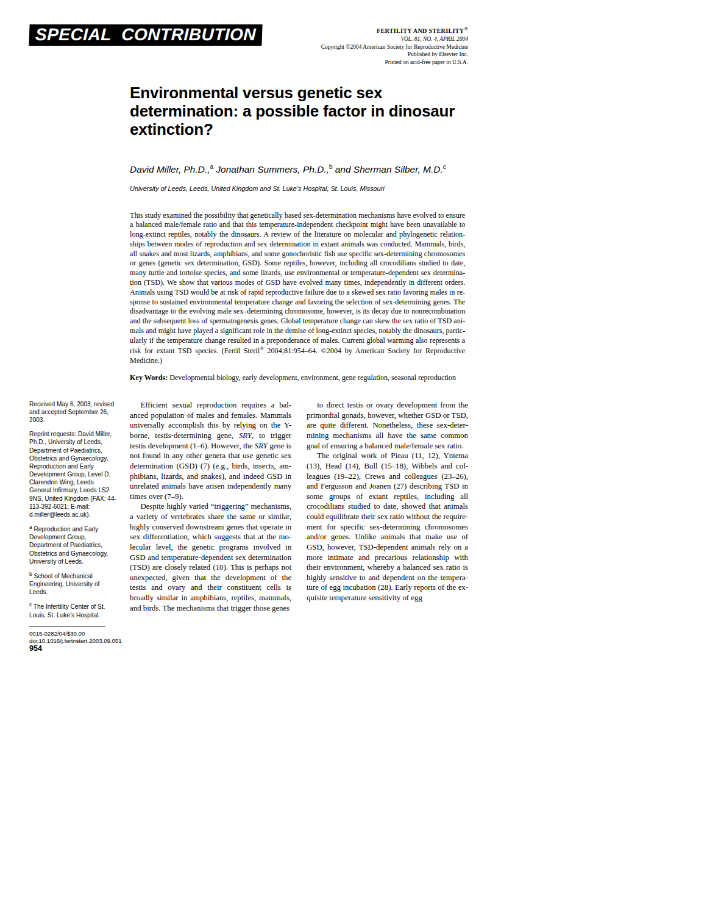SPECIAL CONTRIBUTION
FERTILITY AND STERILITY®
VOL. 81, NO. 4, APRIL 2004
Copyright ©2004 American Society for Reproductive Medicine
Published by Elsevier Inc.
Printed on acid-free paper in U.S.A.
Environmental versus genetic sex determination: a possible factor in dinosaur extinction?
David Miller, Ph.D.,a Jonathan Summers, Ph.D.,b and Sherman Silber, M.D.c
University of Leeds, Leeds, United Kingdom and St. Luke’s Hospital, St. Louis, Missouri
This study examined the possibility that genetically based sex-determination mechanisms have evolved to ensure a balanced male/female ratio and that this temperature-independent checkpoint might have been unavailable to long-extinct reptiles, notably the dinosaurs. A review of the literature on molecular and phylogenetic relationships between modes of reproduction and sex determination in extant animals was conducted. Mammals, birds, all snakes and most lizards, amphibians, and some gonochoristic fish use specific sex-determining chromosomes or genes (genetic sex determination, GSD). Some reptiles, however, including all crocodilians studied to date, many turtle and tortoise species, and some lizards, use environmental or temperature-dependent sex determination (TSD). We show that various modes of GSD have evolved many times, independently in different orders. Animals using TSD would be at risk of rapid reproductive failure due to a skewed sex ratio favoring males in response to sustained environmental temperature change and favoring the selection of sex-determining genes. The disadvantage to the evolving male sex–determining chromosome, however, is its decay due to nonrecombination and the subsequent loss of spermatogenesis genes. Global temperature change can skew the sex ratio of TSD animals and might have played a significant role in the demise of long-extinct species, notably the dinosaurs, particularly if the temperature change resulted in a preponderance of males. Current global warming also represents a risk for extant TSD species. (Fertil Steril® 2004;81:954–64. ©2004 by American Society for Reproductive Medicine.)
Key Words: Developmental biology, early development, environment, gene regulation, seasonal reproduction
Received May 6, 2003; revised and accepted September 26, 2003.
Reprint requests: David Miller, Ph.D., University of Leeds, Department of Paediatrics, Obstetrics and Gynaecology, Reproduction and Early Development Group, Level D, Clarendon Wing, Leeds General Infirmary, Leeds LS2 9NS, United Kingdom (FAX: 44-113-392-6021; E-mail: d.miller@leeds.ac.uk).
a Reproduction and Early Development Group, Department of Paediatrics, Obstetrics and Gynaecology, University of Leeds.
b School of Mechanical Engineering, University of Leeds.
c The Infertility Center of St. Louis, St. Luke’s Hospital.
0015-0282/04/$30.00
doi:10.1016/j.fertnstert.2003.09.051
Efficient sexual reproduction requires a balanced population of males and females. Mammals universally accomplish this by relying on the Y-borne, testis-determining gene, SRY, to trigger testis development (1–6). However, the SRY gene is not found in any other genera that use genetic sex determination (GSD) (7) (e.g., birds, insects, amphibians, lizards, and snakes), and indeed GSD in unrelated animals have arisen independently many times over (7–9).
Despite highly varied “triggering” mechanisms, a variety of vertebrates share the same or similar, highly conserved downstream genes that operate in sex differentiation, which suggests that at the molecular level, the genetic programs involved in GSD and temperature-dependent sex determination (TSD) are closely related (10). This is perhaps not unexpected, given that the development of the testis and ovary and their constituent cells is broadly similar in amphibians, reptiles, mammals, and birds. The mechanisms that trigger those genes
to direct testis or ovary development from the primordial gonads, however, whether GSD or TSD, are quite different. Nonetheless, these sex-determining mechanisms all have the same common goal of ensuring a balanced male/female sex ratio.
The original work of Pieau (11, 12), Yntema (13), Head (14), Bull (15–18), Wibbels and colleagues (19–22), Crews and colleagues (23–26), and Fergusson and Joanen (27) describing TSD in some groups of extant reptiles, including all crocodilians studied to date, showed that animals could equilibrate their sex ratio without the requirement for specific sex-determining chromosomes and/or genes. Unlike animals that make use of GSD, however, TSD-dependent animals rely on a more intimate and precarious relationship with their environment, whereby a balanced sex ratio is highly sensitive to and dependent on the temperature of egg incubation (28). Early reports of the exquisite temperature sensitivity of egg
954